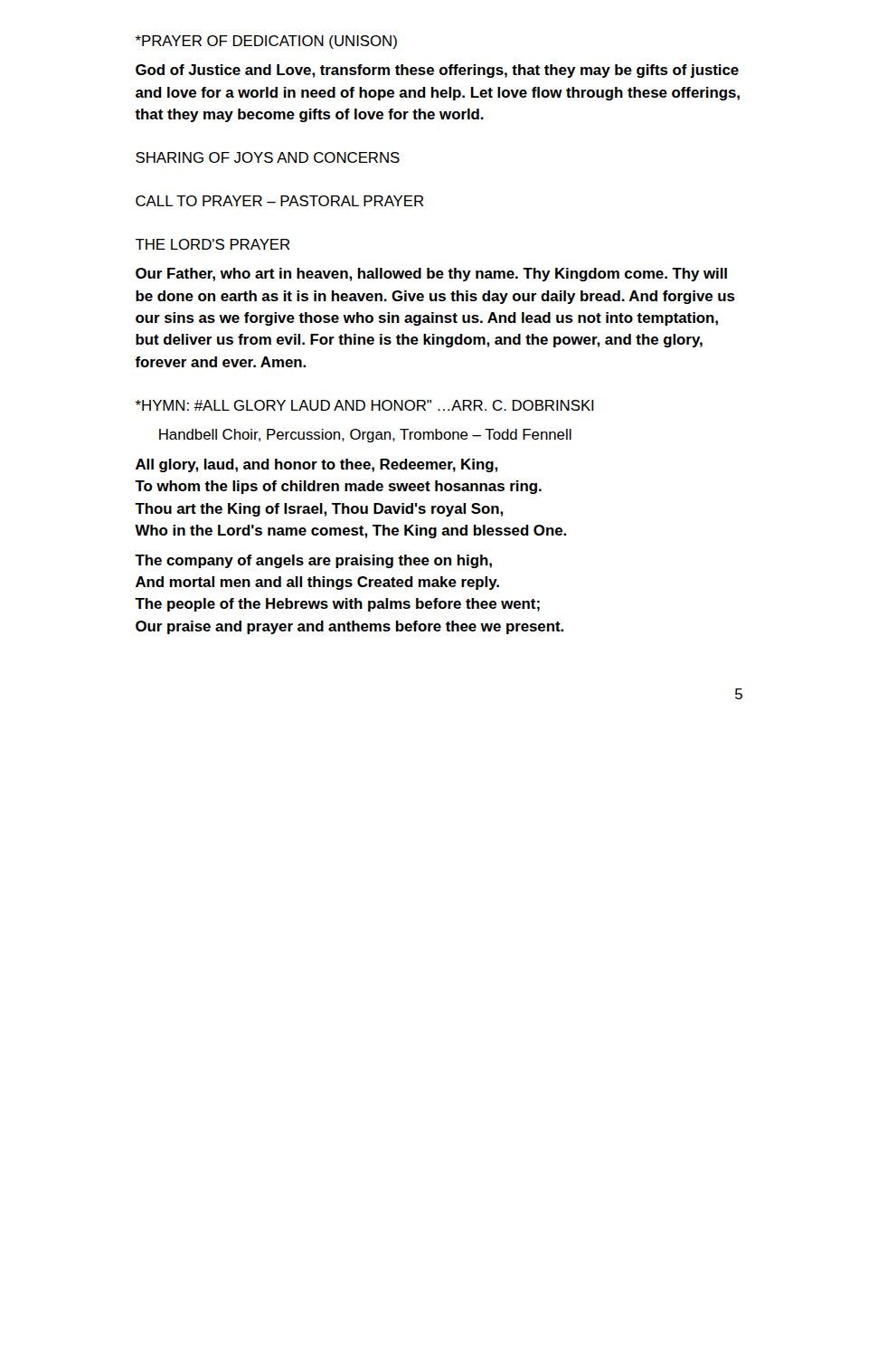*Prayer of Dedication (unison)
God of Justice and Love, transform these offerings, that they may be gifts of justice and love for a world in need of hope and help. Let love flow through these offerings, that they may become gifts of love for the world.
Sharing of Joys and Concerns
Call to Prayer – Pastoral Prayer
The Lord's Prayer
Our Father, who art in heaven, hallowed be thy name. Thy Kingdom come. Thy will be done on earth as it is in heaven. Give us this day our daily bread. And forgive us our sins as we forgive those who sin against us. And lead us not into temptation, but deliver us from evil. For thine is the kingdom, and the power, and the glory, forever and ever. Amen.
*Hymn: #All Glory Laud and Honor" …arr. C. Dobrinski
Handbell Choir, Percussion, Organ, Trombone – Todd Fennell
All glory, laud, and honor to thee, Redeemer, King,
To whom the lips of children made sweet hosannas ring.
Thou art the King of Israel, Thou David's royal Son,
Who in the Lord's name comest, The King and blessed One.
The company of angels are praising thee on high,
And mortal men and all things Created make reply.
The people of the Hebrews with palms before thee went;
Our praise and prayer and anthems before thee we present.
5